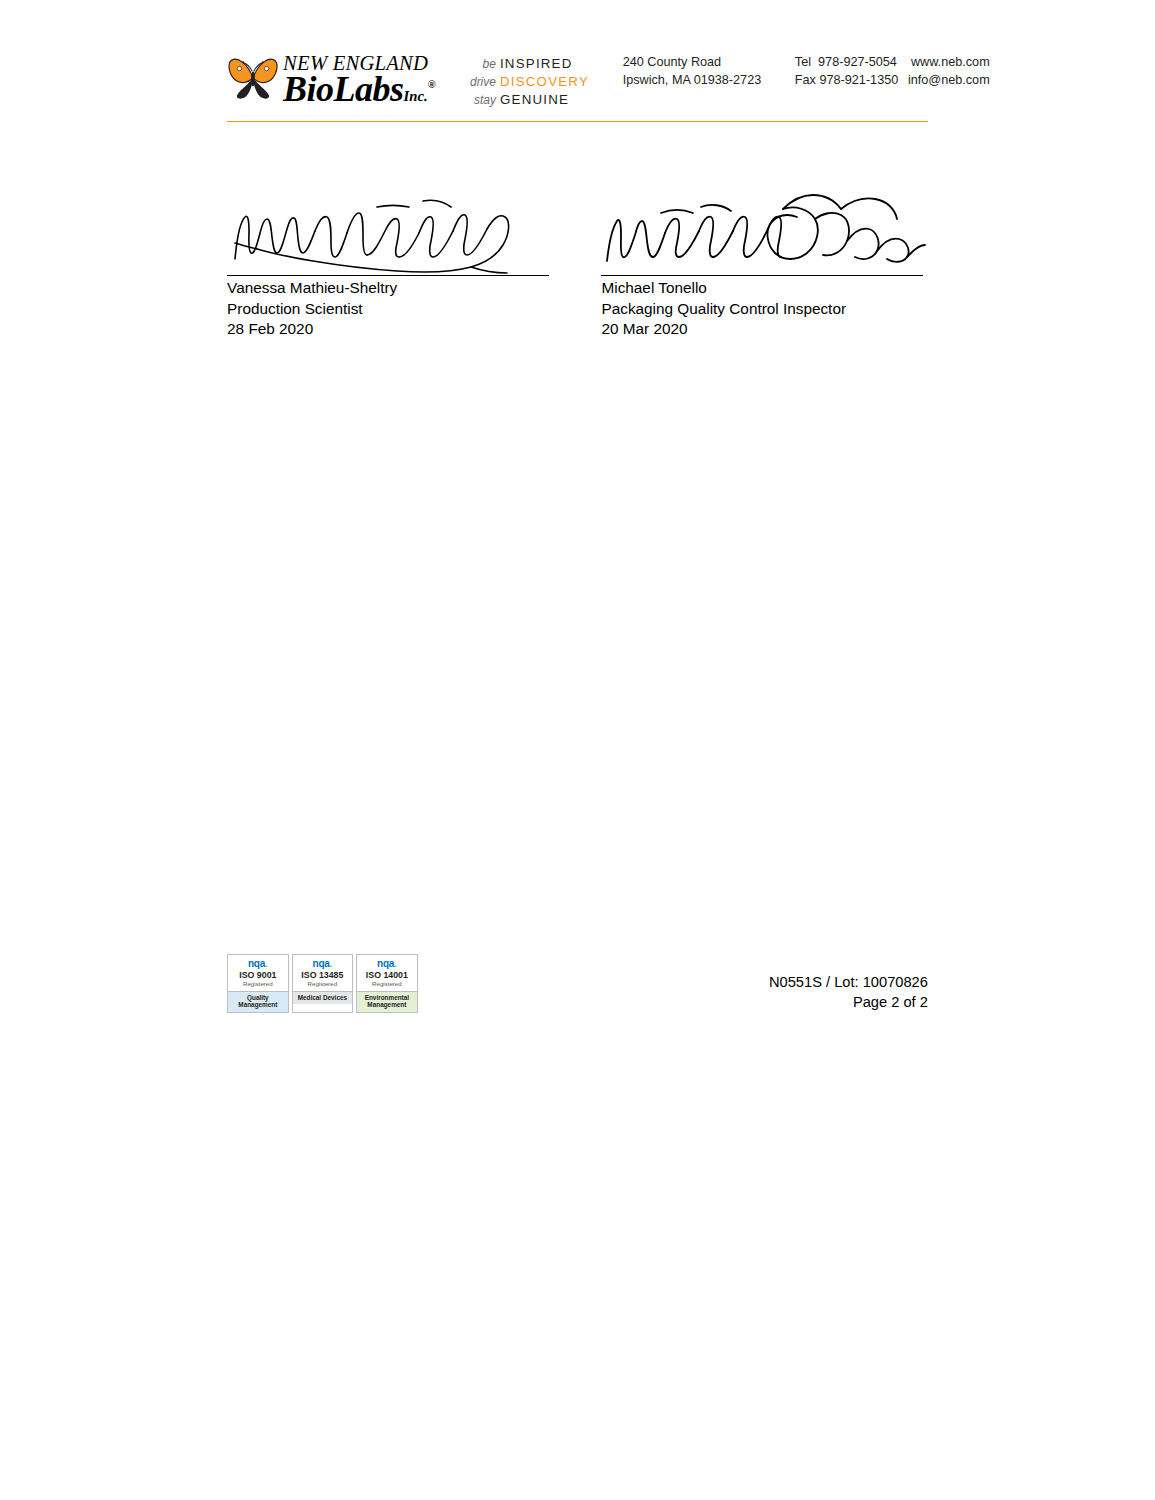NEW ENGLAND BioLabsInc.®
be INSPIRED
drive DISCOVERY
stay GENUINE
240 County Road
Ipswich, MA 01938-2723
Tel 978-927-5054
Fax 978-921-1350
www.neb.com
info@neb.com
Vanessa Mathieu-Sheltry
Production Scientist
28 Feb 2020
Michael Tonello
Packaging Quality Control Inspector
20 Mar 2020
nqa.
ISO 9001
Registered
Quality
Management
nqa.
ISO 13485
Registered
Medical Devices
nqa.
ISO 14001
Registered
Environmental
Management
N0551S / Lot: 10070826
Page 2 of 2